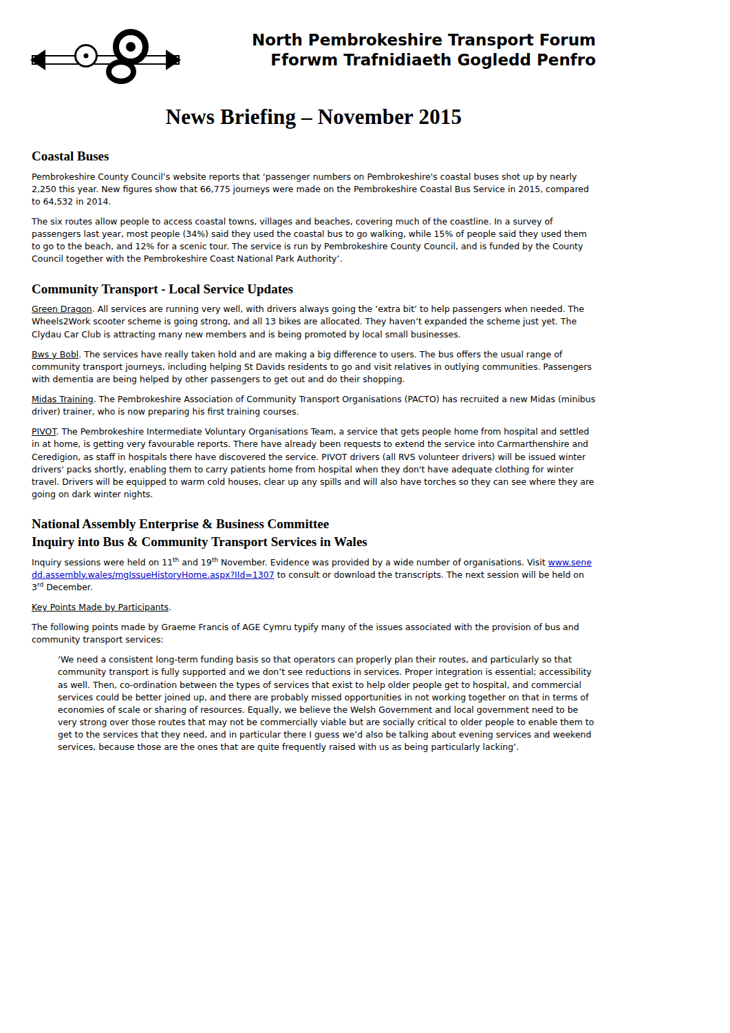North Pembrokeshire Transport Forum
Fforwm Trafnidiaeth Gogledd Penfro
News Briefing – November 2015
Coastal Buses
Pembrokeshire County Council’s website reports that ‘passenger numbers on Pembrokeshire's coastal buses shot up by nearly 2,250 this year. New figures show that 66,775 journeys were made on the Pembrokeshire Coastal Bus Service in 2015, compared to 64,532 in 2014.
The six routes allow people to access coastal towns, villages and beaches, covering much of the coastline. In a survey of passengers last year, most people (34%) said they used the coastal bus to go walking, while 15% of people said they used them to go to the beach, and 12% for a scenic tour. The service is run by Pembrokeshire County Council, and is funded by the County Council together with the Pembrokeshire Coast National Park Authority’.
Community Transport - Local Service Updates
Green Dragon. All services are running very well, with drivers always going the ‘extra bit’ to help passengers when needed. The Wheels2Work scooter scheme is going strong, and all 13 bikes are allocated. They haven’t expanded the scheme just yet. The Clydau Car Club is attracting many new members and is being promoted by local small businesses.
Bws y Bobl. The services have really taken hold and are making a big difference to users. The bus offers the usual range of community transport journeys, including helping St Davids residents to go and visit relatives in outlying communities. Passengers with dementia are being helped by other passengers to get out and do their shopping.
Midas Training. The Pembrokeshire Association of Community Transport Organisations (PACTO) has recruited a new Midas (minibus driver) trainer, who is now preparing his first training courses.
PIVOT. The Pembrokeshire Intermediate Voluntary Organisations Team, a service that gets people home from hospital and settled in at home, is getting very favourable reports. There have already been requests to extend the service into Carmarthenshire and Ceredigion, as staff in hospitals there have discovered the service. PIVOT drivers (all RVS volunteer drivers) will be issued winter drivers' packs shortly, enabling them to carry patients home from hospital when they don't have adequate clothing for winter travel. Drivers will be equipped to warm cold houses, clear up any spills and will also have torches so they can see where they are going on dark winter nights.
National Assembly Enterprise & Business Committee
Inquiry into Bus & Community Transport Services in Wales
Inquiry sessions were held on 11th and 19th November. Evidence was provided by a wide number of organisations. Visit www.senedd.assembly.wales/mgIssueHistoryHome.aspx?IId=1307 to consult or download the transcripts. The next session will be held on 3rd December.
Key Points Made by Participants.
The following points made by Graeme Francis of AGE Cymru typify many of the issues associated with the provision of bus and community transport services:
‘We need a consistent long-term funding basis so that operators can properly plan their routes, and particularly so that community transport is fully supported and we don’t see reductions in services. Proper integration is essential; accessibility as well. Then, co-ordination between the types of services that exist to help older people get to hospital, and commercial services could be better joined up, and there are probably missed opportunities in not working together on that in terms of economies of scale or sharing of resources. Equally, we believe the Welsh Government and local government need to be very strong over those routes that may not be commercially viable but are socially critical to older people to enable them to get to the services that they need, and in particular there I guess we’d also be talking about evening services and weekend services, because those are the ones that are quite frequently raised with us as being particularly lacking’.